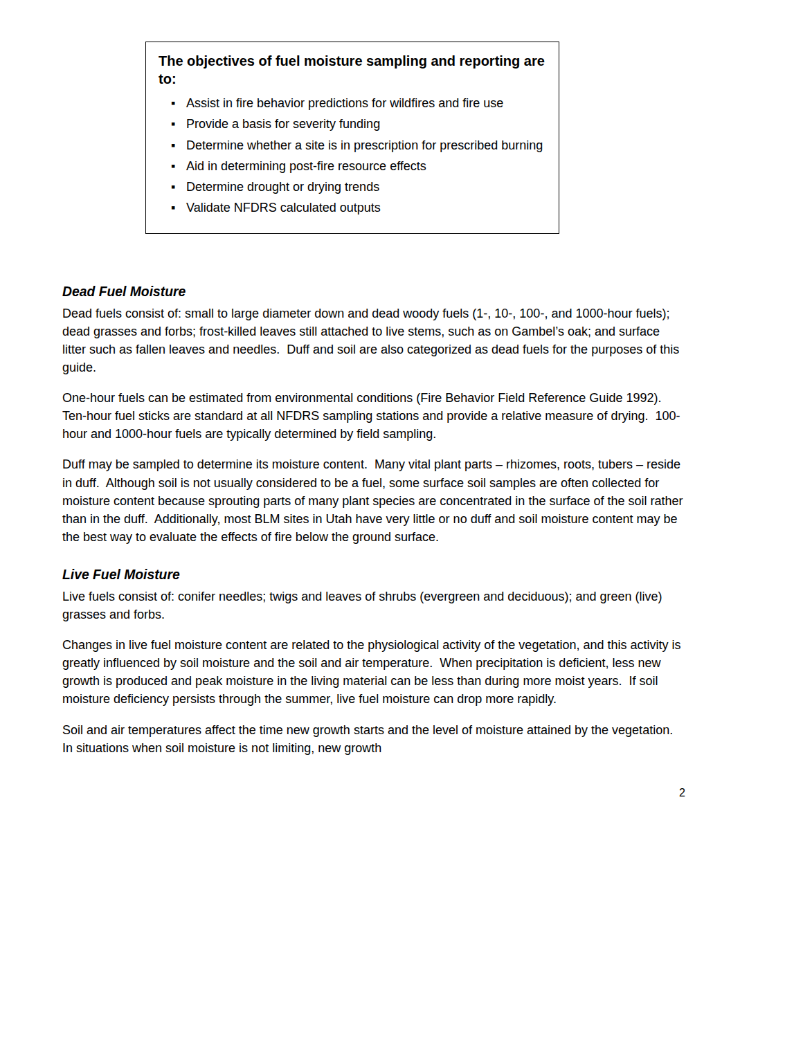The objectives of fuel moisture sampling and reporting are to:
Assist in fire behavior predictions for wildfires and fire use
Provide a basis for severity funding
Determine whether a site is in prescription for prescribed burning
Aid in determining post-fire resource effects
Determine drought or drying trends
Validate NFDRS calculated outputs
Dead Fuel Moisture
Dead fuels consist of: small to large diameter down and dead woody fuels (1-, 10-, 100-, and 1000-hour fuels); dead grasses and forbs; frost-killed leaves still attached to live stems, such as on Gambel’s oak; and surface litter such as fallen leaves and needles. Duff and soil are also categorized as dead fuels for the purposes of this guide.
One-hour fuels can be estimated from environmental conditions (Fire Behavior Field Reference Guide 1992). Ten-hour fuel sticks are standard at all NFDRS sampling stations and provide a relative measure of drying. 100-hour and 1000-hour fuels are typically determined by field sampling.
Duff may be sampled to determine its moisture content. Many vital plant parts – rhizomes, roots, tubers – reside in duff. Although soil is not usually considered to be a fuel, some surface soil samples are often collected for moisture content because sprouting parts of many plant species are concentrated in the surface of the soil rather than in the duff. Additionally, most BLM sites in Utah have very little or no duff and soil moisture content may be the best way to evaluate the effects of fire below the ground surface.
Live Fuel Moisture
Live fuels consist of: conifer needles; twigs and leaves of shrubs (evergreen and deciduous); and green (live) grasses and forbs.
Changes in live fuel moisture content are related to the physiological activity of the vegetation, and this activity is greatly influenced by soil moisture and the soil and air temperature. When precipitation is deficient, less new growth is produced and peak moisture in the living material can be less than during more moist years. If soil moisture deficiency persists through the summer, live fuel moisture can drop more rapidly.
Soil and air temperatures affect the time new growth starts and the level of moisture attained by the vegetation. In situations when soil moisture is not limiting, new growth
2